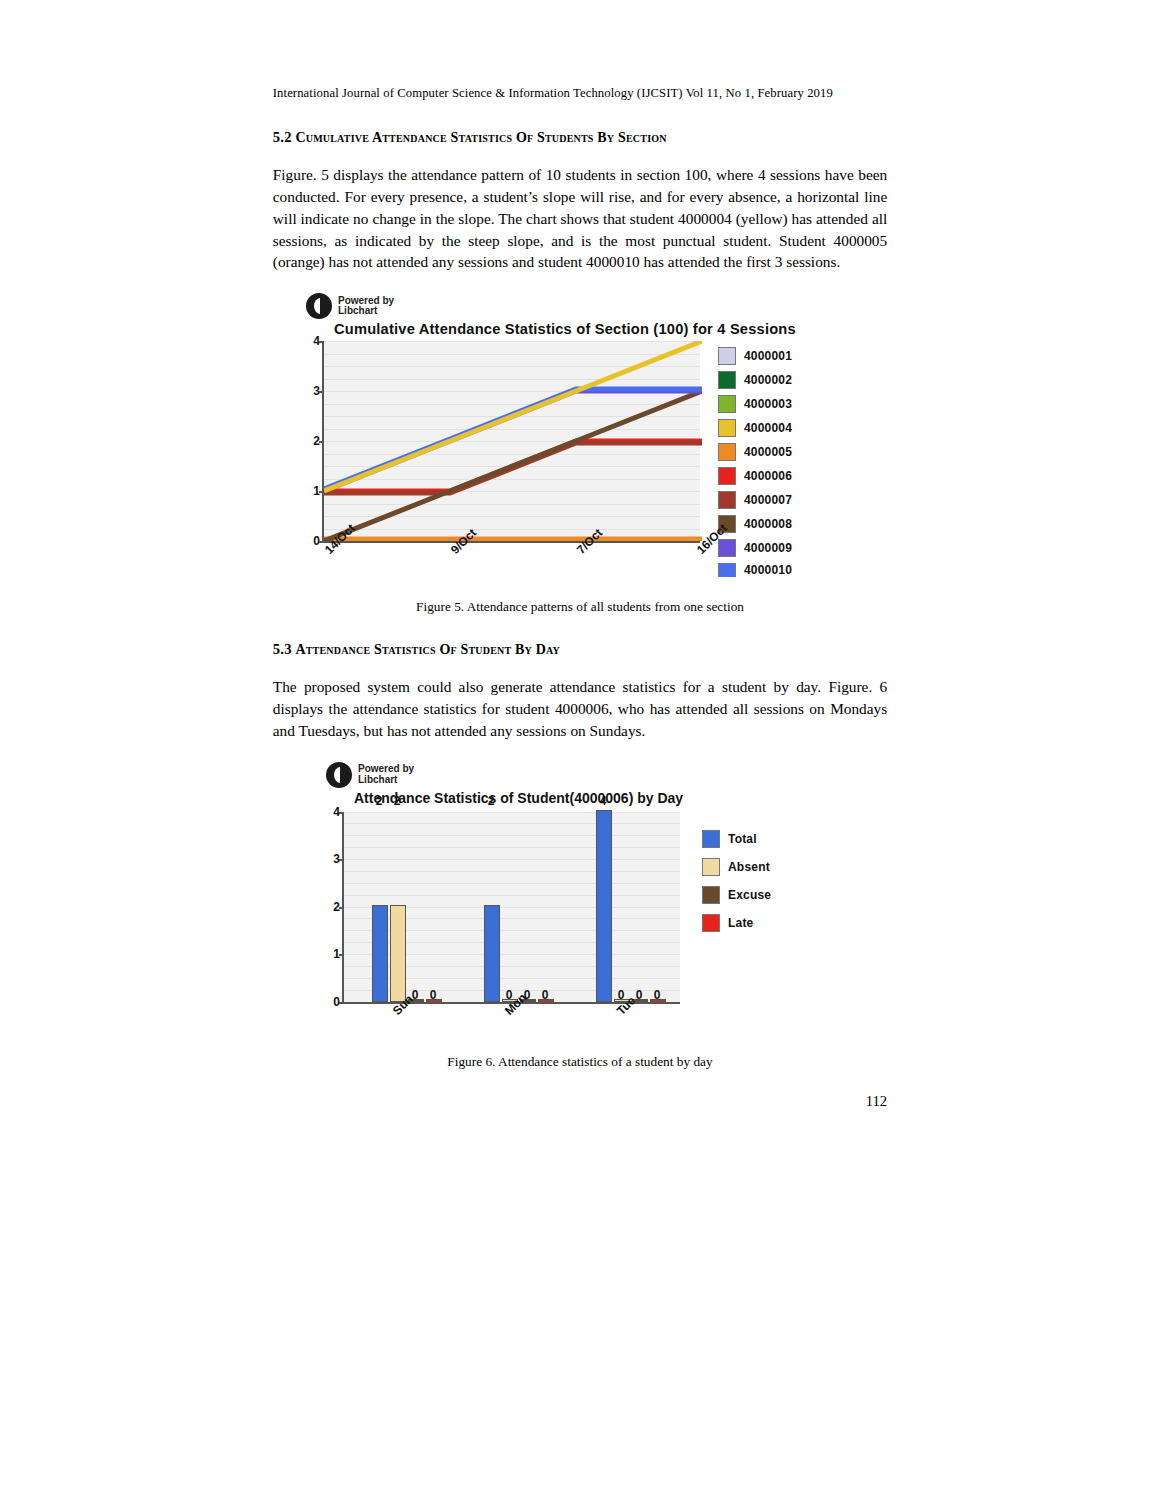International Journal of Computer Science & Information Technology (IJCSIT) Vol 11, No 1, February 2019
5.2 Cumulative Attendance Statistics Of Students By Section
Figure. 5 displays the attendance pattern of 10 students in section 100, where 4 sessions have been conducted. For every presence, a student’s slope will rise, and for every absence, a horizontal line will indicate no change in the slope. The chart shows that student 4000004 (yellow) has attended all sessions, as indicated by the steep slope, and is the most punctual student. Student 4000005 (orange) has not attended any sessions and student 4000010 has attended the first 3 sessions.
Powered by
Libchart
Cumulative Attendance Statistics of Section (100) for 4 Sessions
4
3
2
1
0
14/Oct
9/Oct
7/Oct
16/Oct
4000001
4000002
4000003
4000004
4000005
4000006
4000007
4000008
4000009
4000010
Figure 5. Attendance patterns of all students from one section
5.3 Attendance Statistics Of Student By Day
The proposed system could also generate attendance statistics for a student by day. Figure. 6 displays the attendance statistics for student 4000006, who has attended all sessions on Mondays and Tuesdays, but has not attended any sessions on Sundays.
Powered by
Libchart
Attendance Statistics of Student(4000006) by Day
4
3
2
1
0
2
2
0
0
2
0
0
0
4
0
0
0
Sun
Mon
Tue
Total
Absent
Excuse
Late
Figure 6. Attendance statistics of a student by day
112